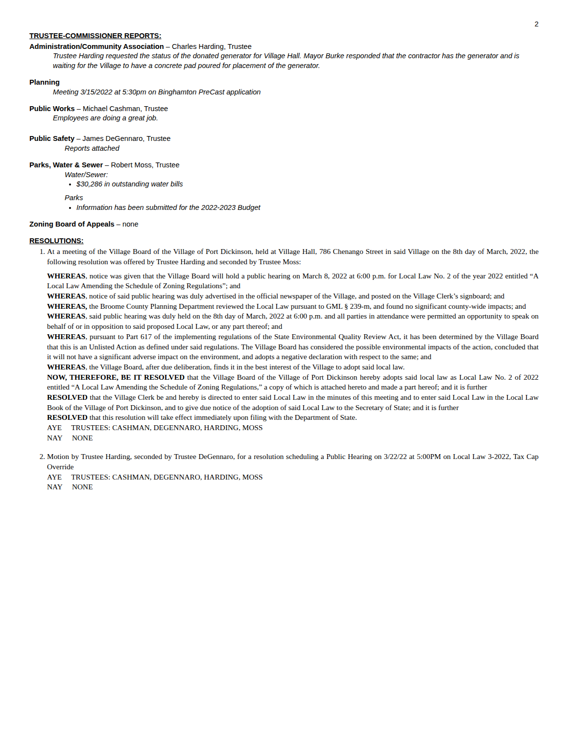2
TRUSTEE-COMMISSIONER REPORTS:
Administration/Community Association – Charles Harding, Trustee
Trustee Harding requested the status of the donated generator for Village Hall. Mayor Burke responded that the contractor has the generator and is waiting for the Village to have a concrete pad poured for placement of the generator.
Planning
Meeting 3/15/2022 at 5:30pm on Binghamton PreCast application
Public Works – Michael Cashman, Trustee
Employees are doing a great job.
Public Safety – James DeGennaro, Trustee
Reports attached
Parks, Water & Sewer – Robert Moss, Trustee
Water/Sewer:
$30,286 in outstanding water bills
Parks
Information has been submitted for the 2022-2023 Budget
Zoning Board of Appeals – none
RESOLUTIONS:
At a meeting of the Village Board of the Village of Port Dickinson, held at Village Hall, 786 Chenango Street in said Village on the 8th day of March, 2022, the following resolution was offered by Trustee Harding and seconded by Trustee Moss:
WHEREAS, notice was given that the Village Board will hold a public hearing on March 8, 2022 at 6:00 p.m. for Local Law No. 2 of the year 2022 entitled “A Local Law Amending the Schedule of Zoning Regulations”; and
WHEREAS, notice of said public hearing was duly advertised in the official newspaper of the Village, and posted on the Village Clerk’s signboard; and
WHEREAS, the Broome County Planning Department reviewed the Local Law pursuant to GML § 239-m, and found no significant county-wide impacts; and
WHEREAS, said public hearing was duly held on the 8th day of March, 2022 at 6:00 p.m. and all parties in attendance were permitted an opportunity to speak on behalf of or in opposition to said proposed Local Law, or any part thereof; and
WHEREAS, pursuant to Part 617 of the implementing regulations of the State Environmental Quality Review Act, it has been determined by the Village Board that this is an Unlisted Action as defined under said regulations. The Village Board has considered the possible environmental impacts of the action, concluded that it will not have a significant adverse impact on the environment, and adopts a negative declaration with respect to the same; and
WHEREAS, the Village Board, after due deliberation, finds it in the best interest of the Village to adopt said local law.
NOW, THEREFORE, BE IT RESOLVED that the Village Board of the Village of Port Dickinson hereby adopts said local law as Local Law No. 2 of 2022 entitled “A Local Law Amending the Schedule of Zoning Regulations,” a copy of which is attached hereto and made a part hereof; and it is further
RESOLVED that the Village Clerk be and hereby is directed to enter said Local Law in the minutes of this meeting and to enter said Local Law in the Local Law Book of the Village of Port Dickinson, and to give due notice of the adoption of said Local Law to the Secretary of State; and it is further
RESOLVED that this resolution will take effect immediately upon filing with the Department of State.
AYE TRUSTEES: CASHMAN, DEGENNARO, HARDING, MOSS
NAY NONE
Motion by Trustee Harding, seconded by Trustee DeGennaro, for a resolution scheduling a Public Hearing on 3/22/22 at 5:00PM on Local Law 3-2022, Tax Cap Override
AYE TRUSTEES: CASHMAN, DEGENNARO, HARDING, MOSS
NAY NONE